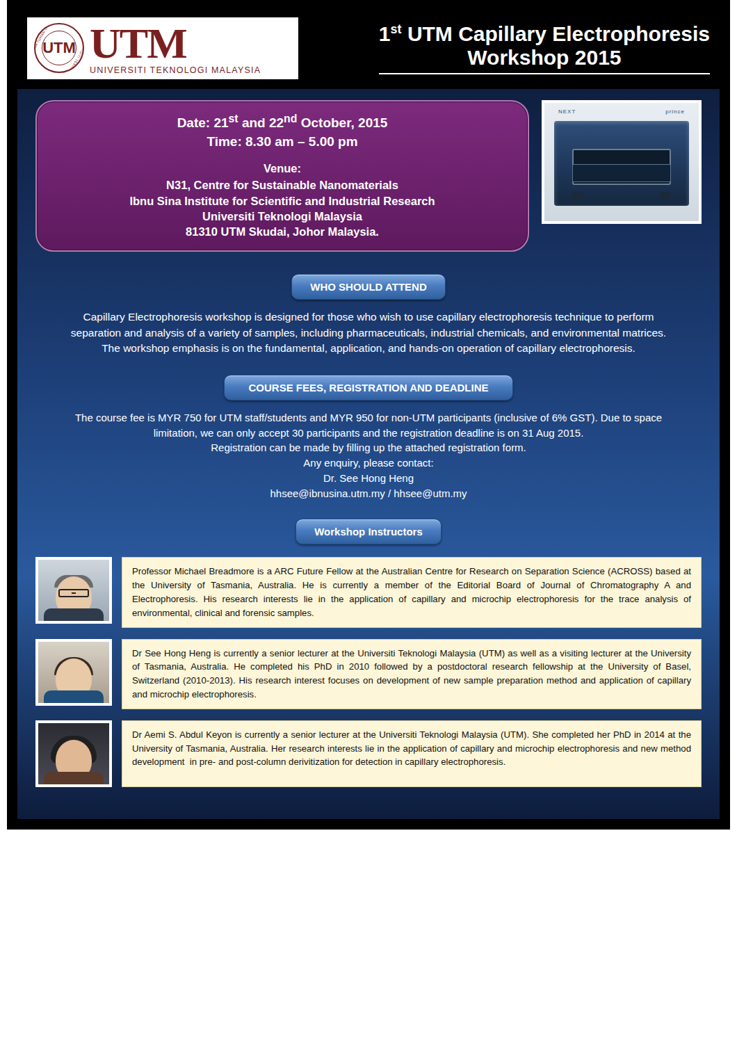UTM
KERANA TUHAN UNTUK MANUSIA UNIVERSITI TEKNOLOGI MALAYSIA
UTM
UNIVERSITI TEKNOLOGI MALAYSIA
1st UTM Capillary Electrophoresis
Workshop 2015
Date: 21st and 22nd October, 2015
Time: 8.30 am – 5.00 pm
Venue:
N31, Centre for Sustainable Nanomaterials
Ibnu Sina Institute for Scientific and Industrial Research
Universiti Teknologi Malaysia
81310 UTM Skudai, Johor Malaysia.
NEXT
prince
WHO SHOULD ATTEND
Capillary Electrophoresis workshop is designed for those who wish to use capillary electrophoresis technique to perform separation and analysis of a variety of samples, including pharmaceuticals, industrial chemicals, and environmental matrices. The workshop emphasis is on the fundamental, application, and hands-on operation of capillary electrophoresis.
COURSE FEES, REGISTRATION AND DEADLINE
The course fee is MYR 750 for UTM staff/students and MYR 950 for non-UTM participants (inclusive of 6% GST). Due to space limitation, we can only accept 30 participants and the registration deadline is on 31 Aug 2015.
Registration can be made by filling up the attached registration form.
Any enquiry, please contact:
Dr. See Hong Heng
hhsee@ibnusina.utm.my / hhsee@utm.my
Workshop Instructors
Professor Michael Breadmore is a ARC Future Fellow at the Australian Centre for Research on Separation Science (ACROSS) based at the University of Tasmania, Australia. He is currently a member of the Editorial Board of Journal of Chromatography A and Electrophoresis. His research interests lie in the application of capillary and microchip electrophoresis for the trace analysis of environmental, clinical and forensic samples.
Dr See Hong Heng is currently a senior lecturer at the Universiti Teknologi Malaysia (UTM) as well as a visiting lecturer at the University of Tasmania, Australia. He completed his PhD in 2010 followed by a postdoctoral research fellowship at the University of Basel, Switzerland (2010-2013). His research interest focuses on development of new sample preparation method and application of capillary and microchip electrophoresis.
Dr Aemi S. Abdul Keyon is currently a senior lecturer at the Universiti Teknologi Malaysia (UTM). She completed her PhD in 2014 at the University of Tasmania, Australia. Her research interests lie in the application of capillary and microchip electrophoresis and new method development in pre- and post-column derivitization for detection in capillary electrophoresis.